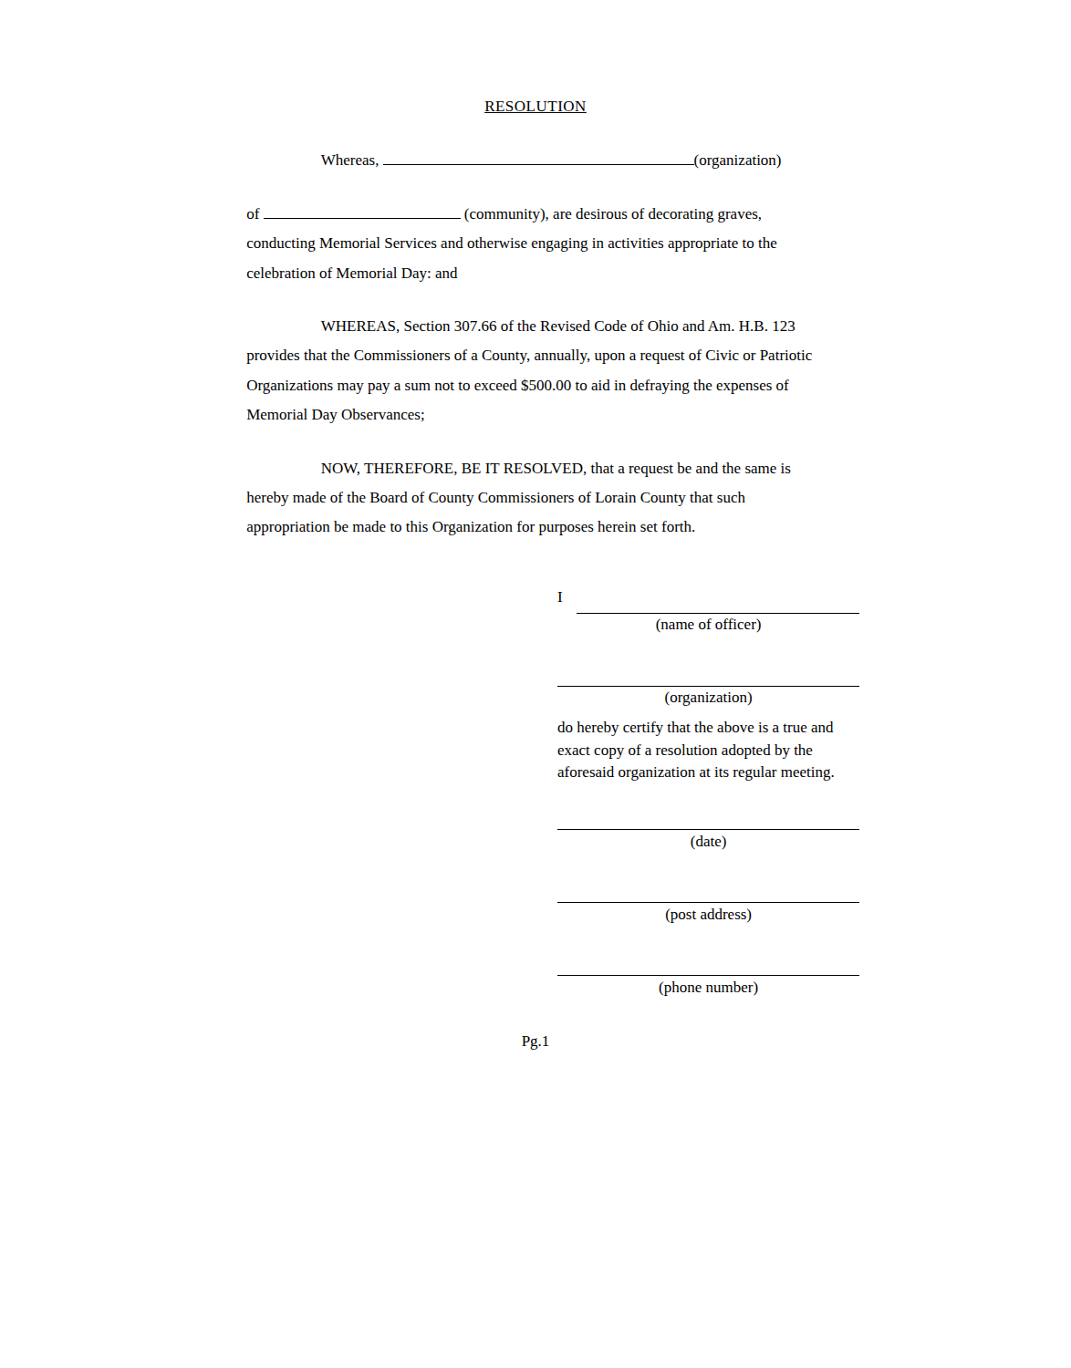RESOLUTION
Whereas, (organization)
of (community), are desirous of decorating graves, conducting Memorial Services and otherwise engaging in activities appropriate to the celebration of Memorial Day: and
WHEREAS, Section 307.66 of the Revised Code of Ohio and Am. H.B. 123 provides that the Commissioners of a County, annually, upon a request of Civic or Patriotic Organizations may pay a sum not to exceed $500.00 to aid in defraying the expenses of Memorial Day Observances;
NOW, THEREFORE, BE IT RESOLVED, that a request be and the same is hereby made of the Board of County Commissioners of Lorain County that such appropriation be made to this Organization for purposes herein set forth.
I
(name of officer)
(organization)
do hereby certify that the above is a true and exact copy of a resolution adopted by the aforesaid organization at its regular meeting.
(date)
(post address)
(phone number)
Pg.1